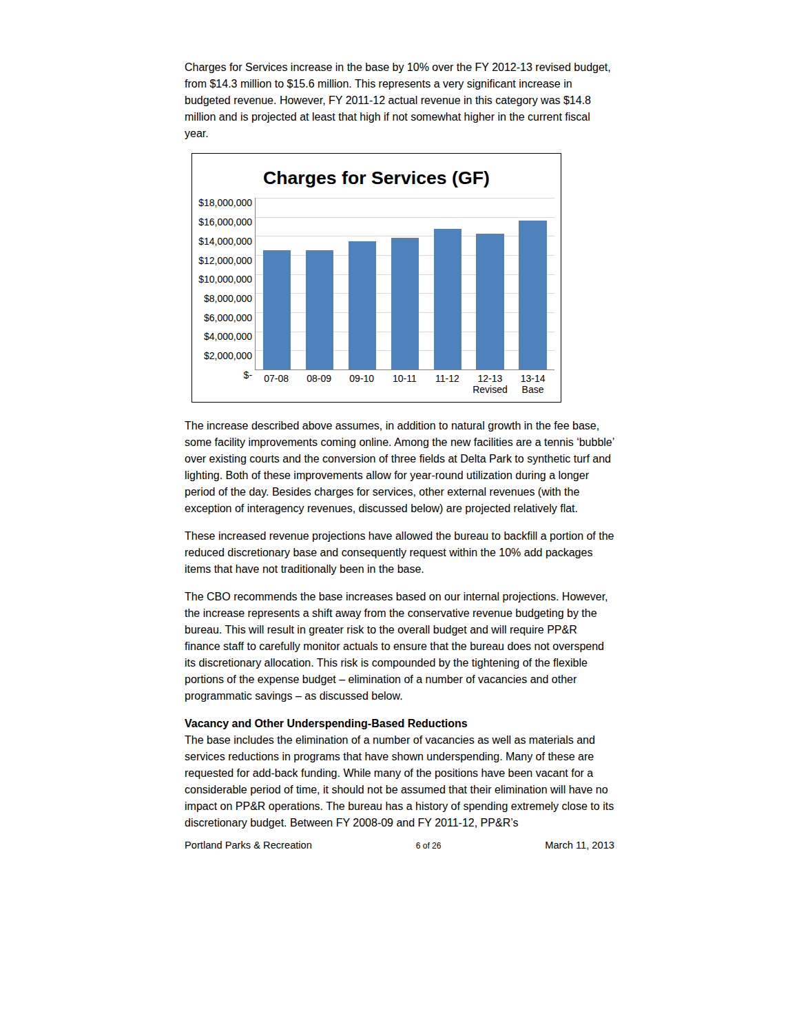Charges for Services increase in the base by 10% over the FY 2012-13 revised budget, from $14.3 million to $15.6 million. This represents a very significant increase in budgeted revenue. However, FY 2011-12 actual revenue in this category was $14.8 million and is projected at least that high if not somewhat higher in the current fiscal year.
Charges for Services (GF)
$18,000,000 $16,000,000 $14,000,000 $12,000,000 $10,000,000 $8,000,000 $6,000,000 $4,000,000 $2,000,000 $-
07-08
08-09
09-10
10-11
11-12
12-13
Revised
13-14
Base
The increase described above assumes, in addition to natural growth in the fee base, some facility improvements coming online. Among the new facilities are a tennis ‘bubble’ over existing courts and the conversion of three fields at Delta Park to synthetic turf and lighting. Both of these improvements allow for year-round utilization during a longer period of the day. Besides charges for services, other external revenues (with the exception of interagency revenues, discussed below) are projected relatively flat.
These increased revenue projections have allowed the bureau to backfill a portion of the reduced discretionary base and consequently request within the 10% add packages items that have not traditionally been in the base.
The CBO recommends the base increases based on our internal projections. However, the increase represents a shift away from the conservative revenue budgeting by the bureau. This will result in greater risk to the overall budget and will require PP&R finance staff to carefully monitor actuals to ensure that the bureau does not overspend its discretionary allocation. This risk is compounded by the tightening of the flexible portions of the expense budget – elimination of a number of vacancies and other programmatic savings – as discussed below.
Vacancy and Other Underspending-Based Reductions
The base includes the elimination of a number of vacancies as well as materials and services reductions in programs that have shown underspending. Many of these are requested for add-back funding. While many of the positions have been vacant for a considerable period of time, it should not be assumed that their elimination will have no impact on PP&R operations. The bureau has a history of spending extremely close to its discretionary budget. Between FY 2008-09 and FY 2011-12, PP&R’s
Portland Parks & Recreation
6 of 26
March 11, 2013